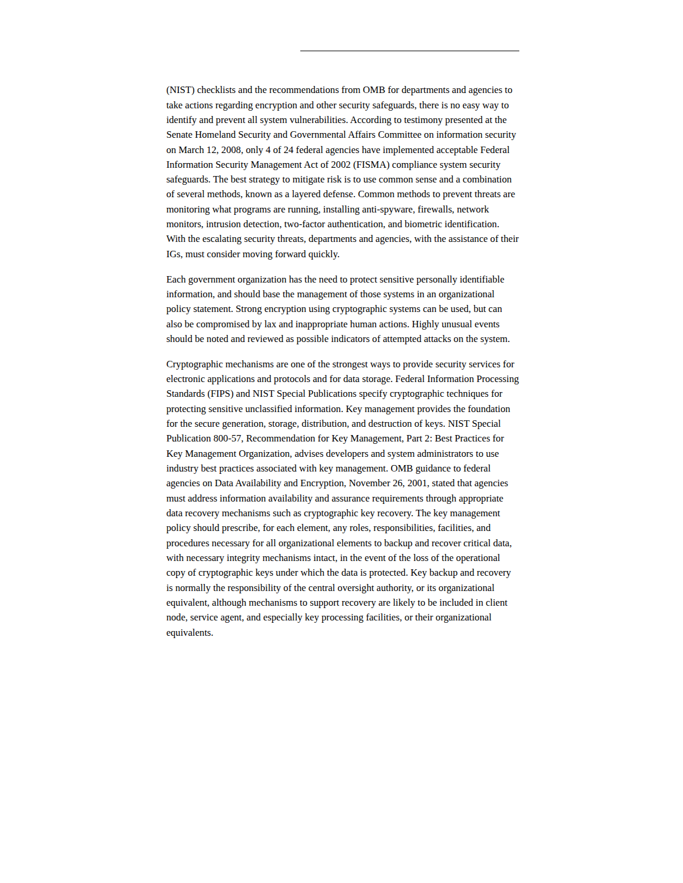(NIST) checklists and the recommendations from OMB for departments and agencies to take actions regarding encryption and other security safeguards, there is no easy way to identify and prevent all system vulnerabilities. According to testimony presented at the Senate Homeland Security and Governmental Affairs Committee on information security on March 12, 2008, only 4 of 24 federal agencies have implemented acceptable Federal Information Security Management Act of 2002 (FISMA) compliance system security safeguards. The best strategy to mitigate risk is to use common sense and a combination of several methods, known as a layered defense. Common methods to prevent threats are monitoring what programs are running, installing anti-spyware, firewalls, network monitors, intrusion detection, two-factor authentication, and biometric identification. With the escalating security threats, departments and agencies, with the assistance of their IGs, must consider moving forward quickly.
Each government organization has the need to protect sensitive personally identifiable information, and should base the management of those systems in an organizational policy statement. Strong encryption using cryptographic systems can be used, but can also be compromised by lax and inappropriate human actions. Highly unusual events should be noted and reviewed as possible indicators of attempted attacks on the system.
Cryptographic mechanisms are one of the strongest ways to provide security services for electronic applications and protocols and for data storage. Federal Information Processing Standards (FIPS) and NIST Special Publications specify cryptographic techniques for protecting sensitive unclassified information. Key management provides the foundation for the secure generation, storage, distribution, and destruction of keys. NIST Special Publication 800-57, Recommendation for Key Management, Part 2: Best Practices for Key Management Organization, advises developers and system administrators to use industry best practices associated with key management. OMB guidance to federal agencies on Data Availability and Encryption, November 26, 2001, stated that agencies must address information availability and assurance requirements through appropriate data recovery mechanisms such as cryptographic key recovery. The key management policy should prescribe, for each element, any roles, responsibilities, facilities, and procedures necessary for all organizational elements to backup and recover critical data, with necessary integrity mechanisms intact, in the event of the loss of the operational copy of cryptographic keys under which the data is protected. Key backup and recovery is normally the responsibility of the central oversight authority, or its organizational equivalent, although mechanisms to support recovery are likely to be included in client node, service agent, and especially key processing facilities, or their organizational equivalents.